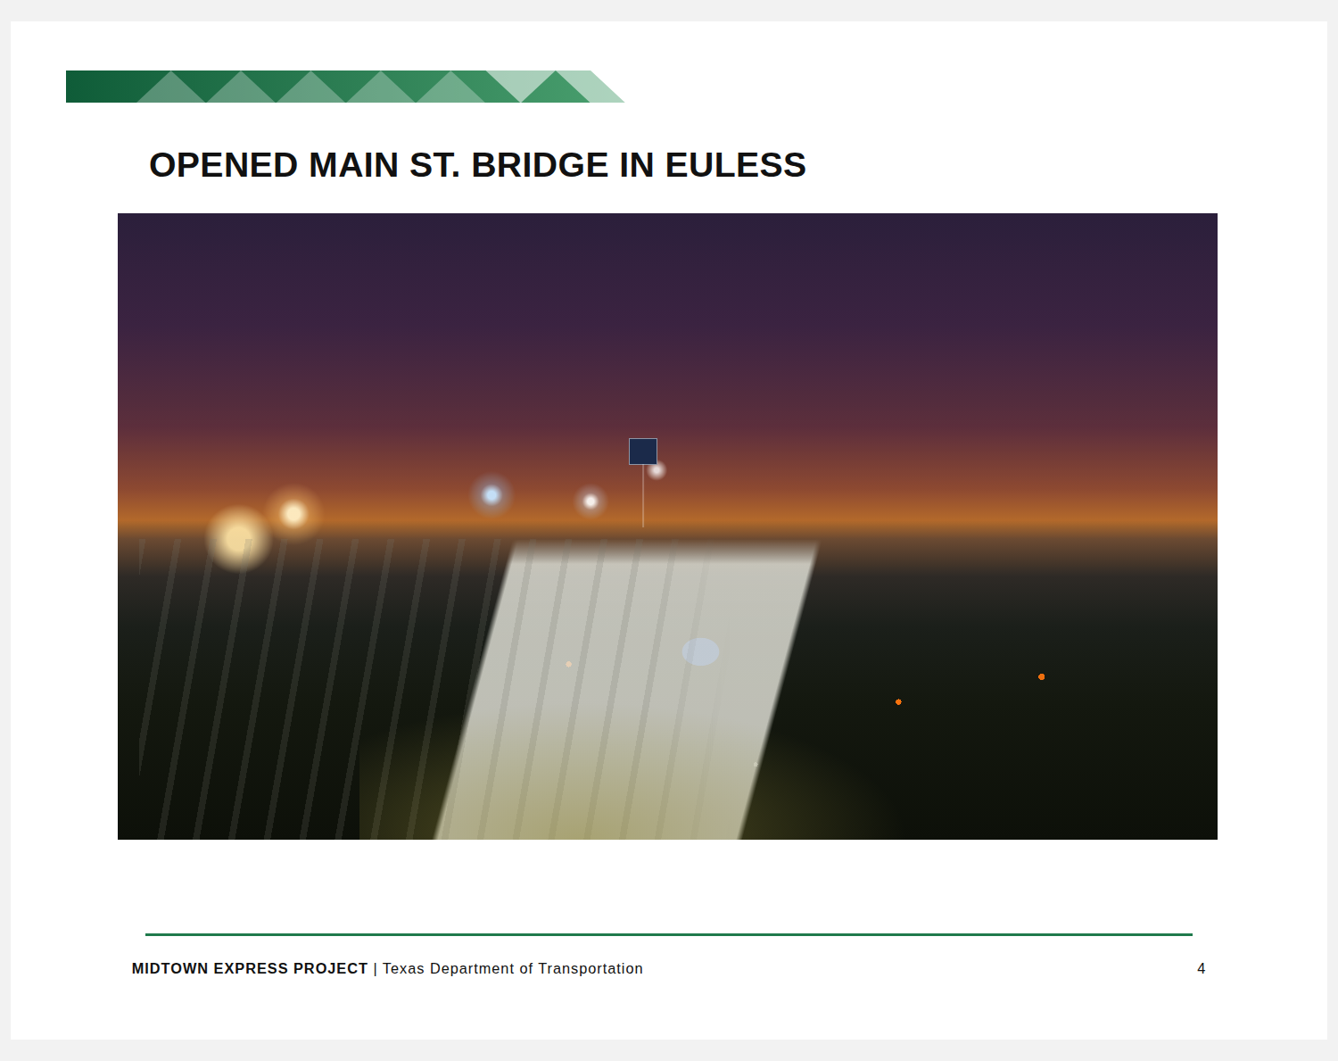OPENED MAIN ST. BRIDGE IN EULESS
MIDTOWN EXPRESS PROJECT | Texas Department of Transportation
4